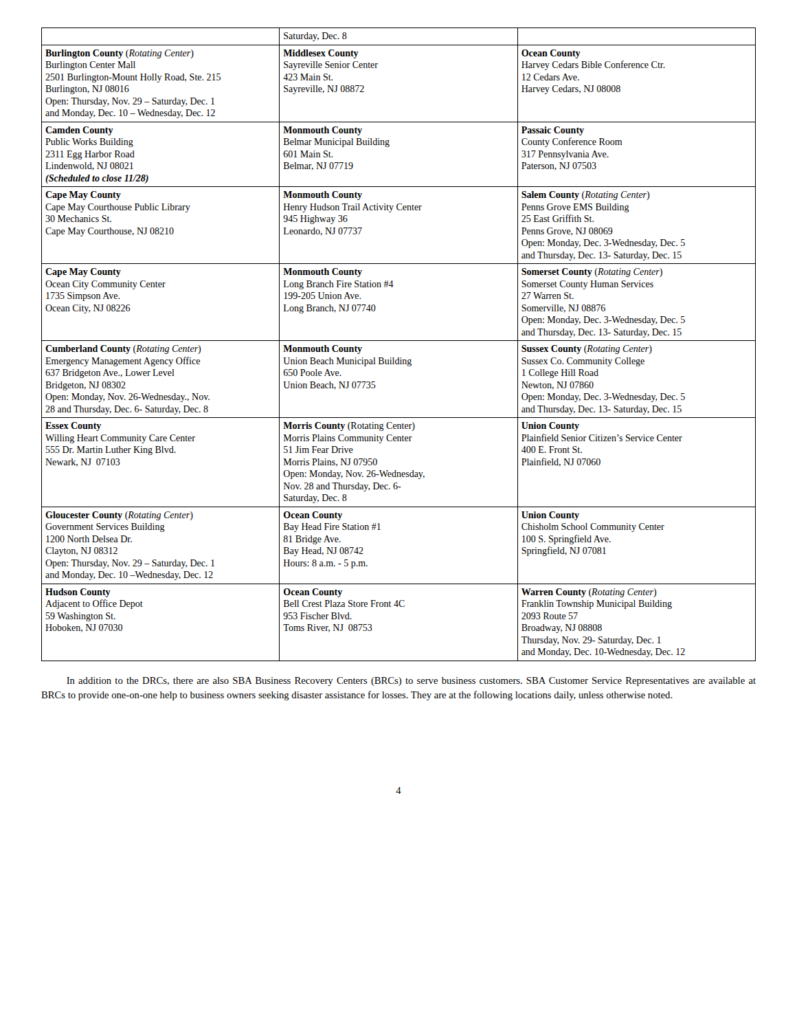| | Saturday, Dec. 8 | |
| Burlington County ( Rotating Center ) Burlington Center Mall 2501 Burlington-Mount Holly Road, Ste. 215 Burlington, NJ 08016 Open: Thursday, Nov. 29 – Saturday, Dec. 1 and Monday, Dec. 10 – Wednesday, Dec. 12 | Middlesex County Sayreville Senior Center 423 Main St. Sayreville, NJ 08872 | Ocean County Harvey Cedars Bible Conference Ctr. 12 Cedars Ave. Harvey Cedars, NJ 08008 |
| Camden County Public Works Building 2311 Egg Harbor Road Lindenwold, NJ 08021 (Scheduled to close 11/28) | Monmouth County Belmar Municipal Building 601 Main St. Belmar, NJ 07719 | Passaic County County Conference Room 317 Pennsylvania Ave. Paterson, NJ 07503 |
| Cape May County Cape May Courthouse Public Library 30 Mechanics St. Cape May Courthouse, NJ 08210 | Monmouth County Henry Hudson Trail Activity Center 945 Highway 36 Leonardo, NJ 07737 | Salem County ( Rotating Center ) Penns Grove EMS Building 25 East Griffith St. Penns Grove, NJ 08069 Open: Monday, Dec. 3-Wednesday, Dec. 5 and Thursday, Dec. 13- Saturday, Dec. 15 |
| Cape May County Ocean City Community Center 1735 Simpson Ave. Ocean City, NJ 08226 | Monmouth County Long Branch Fire Station #4 199-205 Union Ave. Long Branch, NJ 07740 | Somerset County ( Rotating Center ) Somerset County Human Services 27 Warren St. Somerville, NJ 08876 Open: Monday, Dec. 3-Wednesday, Dec. 5 and Thursday, Dec. 13- Saturday, Dec. 15 |
| Cumberland County ( Rotating Center ) Emergency Management Agency Office 637 Bridgeton Ave., Lower Level Bridgeton, NJ 08302 Open: Monday, Nov. 26-Wednesday., Nov. 28 and Thursday, Dec. 6- Saturday, Dec. 8 | Monmouth County Union Beach Municipal Building 650 Poole Ave. Union Beach, NJ 07735 | Sussex County ( Rotating Center ) Sussex Co. Community College 1 College Hill Road Newton, NJ 07860 Open: Monday, Dec. 3-Wednesday, Dec. 5 and Thursday, Dec. 13- Saturday, Dec. 15 |
| Essex County Willing Heart Community Care Center 555 Dr. Martin Luther King Blvd. Newark, NJ 07103 | Morris County (Rotating Center) Morris Plains Community Center 51 Jim Fear Drive Morris Plains, NJ 07950 Open: Monday, Nov. 26-Wednesday, Nov. 28 and Thursday, Dec. 6- Saturday, Dec. 8 | Union County Plainfield Senior Citizen’s Service Center 400 E. Front St. Plainfield, NJ 07060 |
| Gloucester County ( Rotating Center ) Government Services Building 1200 North Delsea Dr. Clayton, NJ 08312 Open: Thursday, Nov. 29 – Saturday, Dec. 1 and Monday, Dec. 10 –Wednesday, Dec. 12 | Ocean County Bay Head Fire Station #1 81 Bridge Ave. Bay Head, NJ 08742 Hours: 8 a.m. - 5 p.m. | Union County Chisholm School Community Center 100 S. Springfield Ave. Springfield, NJ 07081 |
| Hudson County Adjacent to Office Depot 59 Washington St. Hoboken, NJ 07030 | Ocean County Bell Crest Plaza Store Front 4C 953 Fischer Blvd. Toms River, NJ 08753 | Warren County ( Rotating Center ) Franklin Township Municipal Building 2093 Route 57 Broadway, NJ 08808 Thursday, Nov. 29- Saturday, Dec. 1 and Monday, Dec. 10-Wednesday, Dec. 12 |
In addition to the DRCs, there are also SBA Business Recovery Centers (BRCs) to serve business customers. SBA Customer Service Representatives are available at BRCs to provide one-on-one help to business owners seeking disaster assistance for losses. They are at the following locations daily, unless otherwise noted.
4